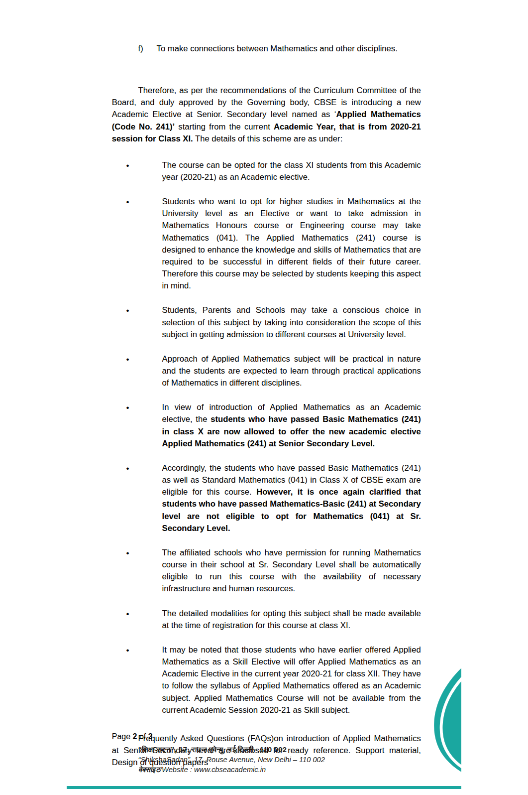f) To make connections between Mathematics and other disciplines.
Therefore, as per the recommendations of the Curriculum Committee of the Board, and duly approved by the Governing body, CBSE is introducing a new Academic Elective at Senior. Secondary level named as ‘Applied Mathematics (Code No. 241)’ starting from the current Academic Year, that is from 2020-21 session for Class XI. The details of this scheme are as under:
The course can be opted for the class XI students from this Academic year (2020-21) as an Academic elective.
Students who want to opt for higher studies in Mathematics at the University level as an Elective or want to take admission in Mathematics Honours course or Engineering course may take Mathematics (041). The Applied Mathematics (241) course is designed to enhance the knowledge and skills of Mathematics that are required to be successful in different fields of their future career. Therefore this course may be selected by students keeping this aspect in mind.
Students, Parents and Schools may take a conscious choice in selection of this subject by taking into consideration the scope of this subject in getting admission to different courses at University level.
Approach of Applied Mathematics subject will be practical in nature and the students are expected to learn through practical applications of Mathematics in different disciplines.
In view of introduction of Applied Mathematics as an Academic elective, the students who have passed Basic Mathematics (241) in class X are now allowed to offer the new academic elective Applied Mathematics (241) at Senior Secondary Level.
Accordingly, the students who have passed Basic Mathematics (241) as well as Standard Mathematics (041) in Class X of CBSE exam are eligible for this course. However, it is once again clarified that students who have passed Mathematics-Basic (241) at Secondary level are not eligible to opt for Mathematics (041) at Sr. Secondary Level.
The affiliated schools who have permission for running Mathematics course in their school at Sr. Secondary Level shall be automatically eligible to run this course with the availability of necessary infrastructure and human resources.
The detailed modalities for opting this subject shall be made available at the time of registration for this course at class XI.
It may be noted that those students who have earlier offered Applied Mathematics as a Skill Elective will offer Applied Mathematics as an Academic Elective in the current year 2020-21 for class XII. They have to follow the syllabus of Applied Mathematics offered as an Academic subject. Applied Mathematics Course will not be available from the current Academic Session 2020-21 as Skill subject.
Frequently Asked Questions (FAQs)on introduction of Applied Mathematics at Senior Secondary level are enclosed for ready reference. Support material, Design of question papers
Page 2 of 3
“शिक्षा सदन”, 17, राउज एवेन्यु, नई दिल्ली– 110 002
“ShikshaSadan”, 17, Rouse Avenue, New Delhi – 110 002
वेबसाइट/Website : www.cbseacademic.in